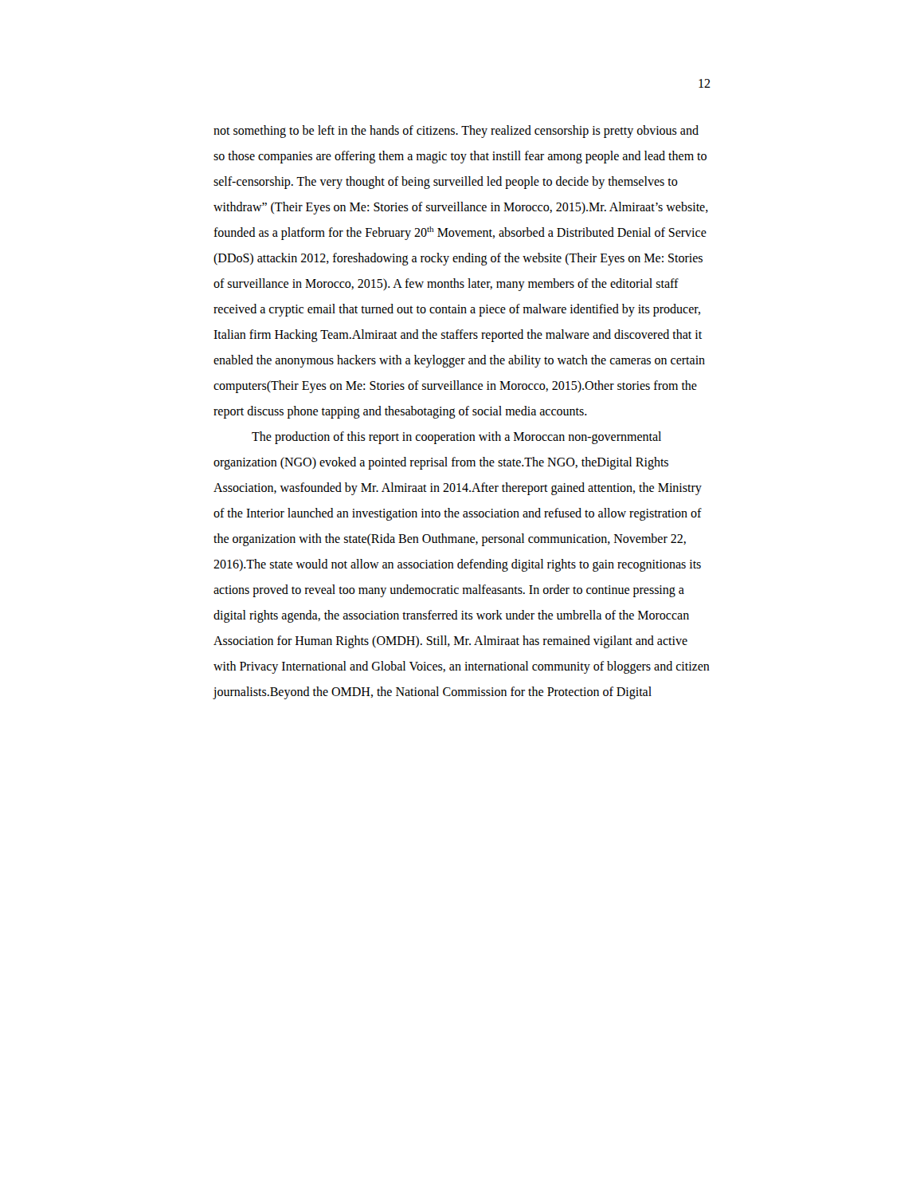12
not something to be left in the hands of citizens. They realized censorship is pretty obvious and so those companies are offering them a magic toy that instill fear among people and lead them to self-censorship. The very thought of being surveilled led people to decide by themselves to withdraw” (Their Eyes on Me: Stories of surveillance in Morocco, 2015).Mr. Almiraat’s website, founded as a platform for the February 20th Movement, absorbed a Distributed Denial of Service (DDoS) attackin 2012, foreshadowing a rocky ending of the website (Their Eyes on Me: Stories of surveillance in Morocco, 2015). A few months later, many members of the editorial staff received a cryptic email that turned out to contain a piece of malware identified by its producer, Italian firm Hacking Team.Almiraat and the staffers reported the malware and discovered that it enabled the anonymous hackers with a keylogger and the ability to watch the cameras on certain computers(Their Eyes on Me: Stories of surveillance in Morocco, 2015).Other stories from the report discuss phone tapping and thesabotaging of social media accounts.
The production of this report in cooperation with a Moroccan non-governmental organization (NGO) evoked a pointed reprisal from the state.The NGO, theDigital Rights Association, wasfounded by Mr. Almiraat in 2014.After thereport gained attention, the Ministry of the Interior launched an investigation into the association and refused to allow registration of the organization with the state(Rida Ben Outhmane, personal communication, November 22, 2016).The state would not allow an association defending digital rights to gain recognitionas its actions proved to reveal too many undemocratic malfeasants. In order to continue pressing a digital rights agenda, the association transferred its work under the umbrella of the Moroccan Association for Human Rights (OMDH). Still, Mr. Almiraat has remained vigilant and active with Privacy International and Global Voices, an international community of bloggers and citizen journalists.Beyond the OMDH, the National Commission for the Protection of Digital